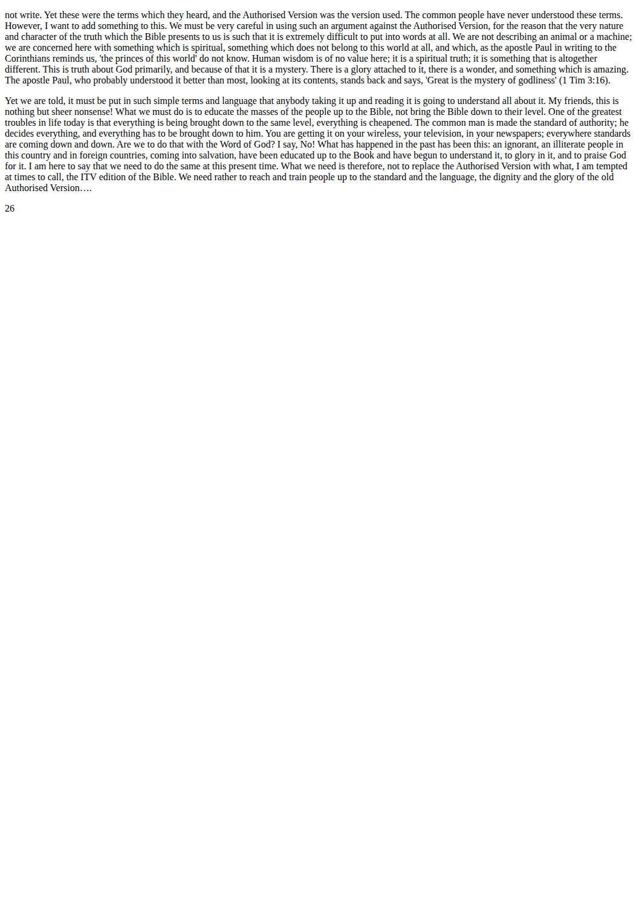not write. Yet these were the terms which they heard, and the Authorised Version was the version used. The common people have never understood these terms. However, I want to add something to this. We must be very careful in using such an argument against the Authorised Version, for the reason that the very nature and character of the truth which the Bible presents to us is such that it is extremely difficult to put into words at all. We are not describing an animal or a machine; we are concerned here with something which is spiritual, something which does not belong to this world at all, and which, as the apostle Paul in writing to the Corinthians reminds us, 'the princes of this world' do not know. Human wisdom is of no value here; it is a spiritual truth; it is something that is altogether different. This is truth about God primarily, and because of that it is a mystery. There is a glory attached to it, there is a wonder, and something which is amazing. The apostle Paul, who probably understood it better than most, looking at its contents, stands back and says, 'Great is the mystery of godliness' (1 Tim 3:16).
Yet we are told, it must be put in such simple terms and language that anybody taking it up and reading it is going to understand all about it. My friends, this is nothing but sheer nonsense! What we must do is to educate the masses of the people up to the Bible, not bring the Bible down to their level. One of the greatest troubles in life today is that everything is being brought down to the same level, everything is cheapened. The common man is made the standard of authority; he decides everything, and everything has to be brought down to him. You are getting it on your wireless, your television, in your newspapers; everywhere standards are coming down and down. Are we to do that with the Word of God? I say, No! What has happened in the past has been this: an ignorant, an illiterate people in this country and in foreign countries, coming into salvation, have been educated up to the Book and have begun to understand it, to glory in it, and to praise God for it. I am here to say that we need to do the same at this present time. What we need is therefore, not to replace the Authorised Version with what, I am tempted at times to call, the ITV edition of the Bible. We need rather to reach and train people up to the standard and the language, the dignity and the glory of the old Authorised Version….
26